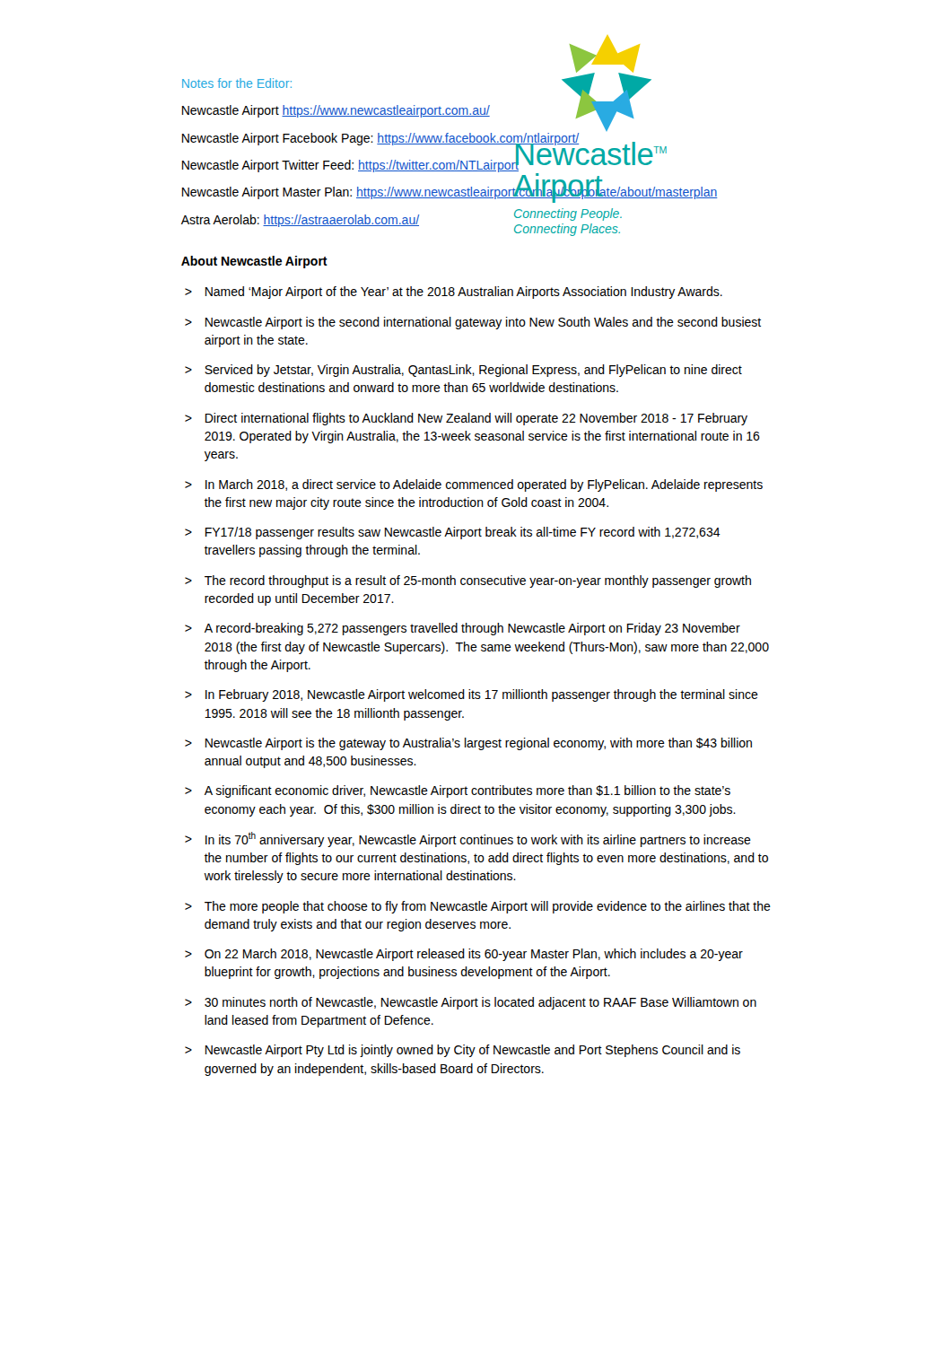NewcastleTM
Airport
Connecting People.
Connecting Places.
Notes for the Editor:
Newcastle Airport https://www.newcastleairport.com.au/
Newcastle Airport Facebook Page: https://www.facebook.com/ntlairport/
Newcastle Airport Twitter Feed: https://twitter.com/NTLairport
Newcastle Airport Master Plan: https://www.newcastleairport.com.au/corporate/about/masterplan
Astra Aerolab: https://astraaerolab.com.au/
About Newcastle Airport
Named ‘Major Airport of the Year’ at the 2018 Australian Airports Association Industry Awards.
Newcastle Airport is the second international gateway into New South Wales and the second busiest airport in the state.
Serviced by Jetstar, Virgin Australia, QantasLink, Regional Express, and FlyPelican to nine direct domestic destinations and onward to more than 65 worldwide destinations.
Direct international flights to Auckland New Zealand will operate 22 November 2018 - 17 February 2019. Operated by Virgin Australia, the 13-week seasonal service is the first international route in 16 years.
In March 2018, a direct service to Adelaide commenced operated by FlyPelican. Adelaide represents the first new major city route since the introduction of Gold coast in 2004.
FY17/18 passenger results saw Newcastle Airport break its all-time FY record with 1,272,634 travellers passing through the terminal.
The record throughput is a result of 25-month consecutive year-on-year monthly passenger growth recorded up until December 2017.
A record-breaking 5,272 passengers travelled through Newcastle Airport on Friday 23 November 2018 (the first day of Newcastle Supercars). The same weekend (Thurs-Mon), saw more than 22,000 through the Airport.
In February 2018, Newcastle Airport welcomed its 17 millionth passenger through the terminal since 1995. 2018 will see the 18 millionth passenger.
Newcastle Airport is the gateway to Australia’s largest regional economy, with more than $43 billion annual output and 48,500 businesses.
A significant economic driver, Newcastle Airport contributes more than $1.1 billion to the state’s economy each year. Of this, $300 million is direct to the visitor economy, supporting 3,300 jobs.
In its 70th anniversary year, Newcastle Airport continues to work with its airline partners to increase the number of flights to our current destinations, to add direct flights to even more destinations, and to work tirelessly to secure more international destinations.
The more people that choose to fly from Newcastle Airport will provide evidence to the airlines that the demand truly exists and that our region deserves more.
On 22 March 2018, Newcastle Airport released its 60-year Master Plan, which includes a 20-year blueprint for growth, projections and business development of the Airport.
30 minutes north of Newcastle, Newcastle Airport is located adjacent to RAAF Base Williamtown on land leased from Department of Defence.
Newcastle Airport Pty Ltd is jointly owned by City of Newcastle and Port Stephens Council and is governed by an independent, skills-based Board of Directors.